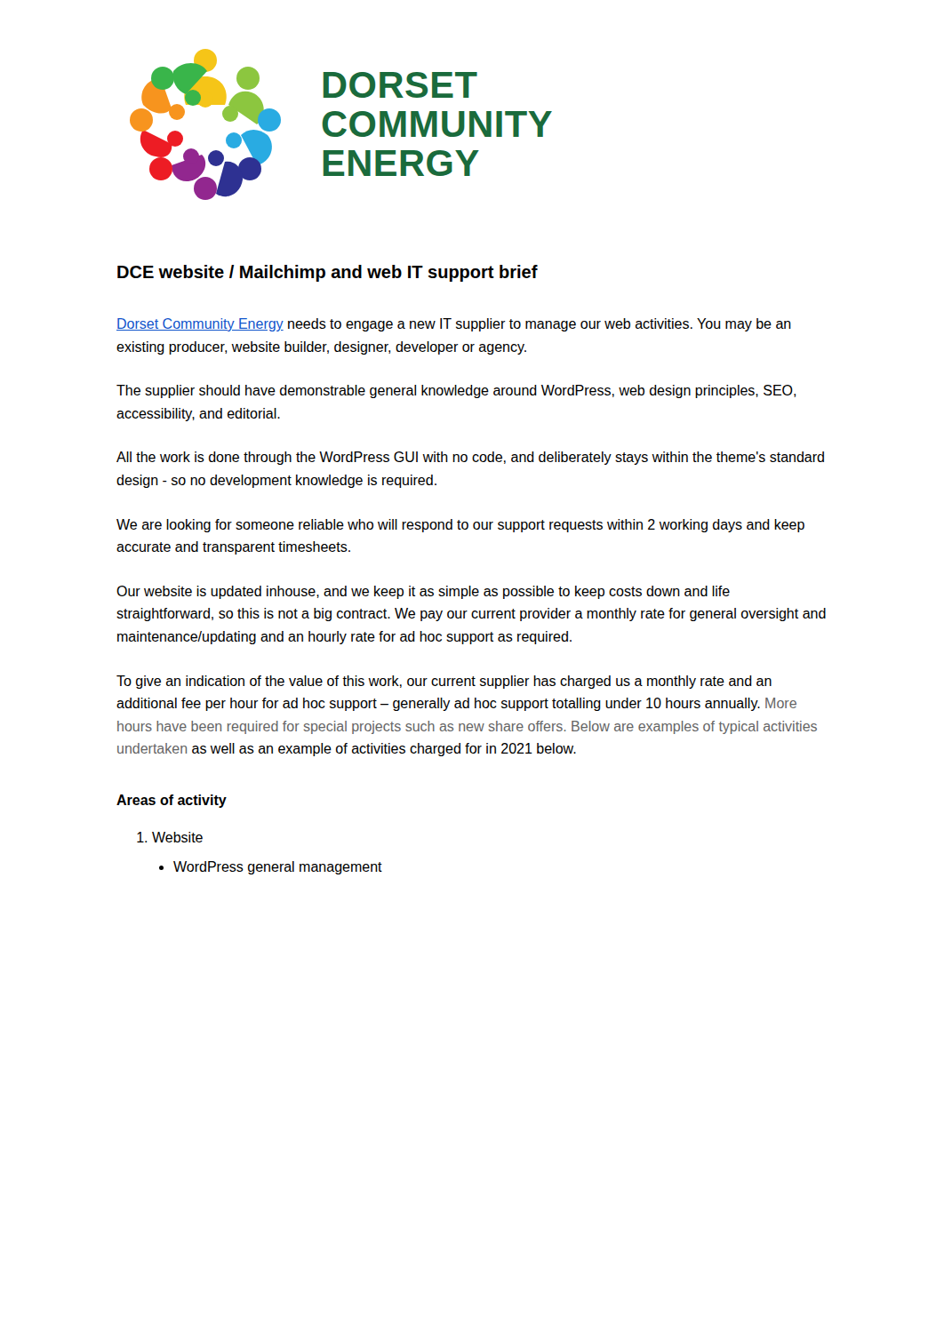DORSET
COMMUNITY
ENERGY
DCE website / Mailchimp and web IT support brief
Dorset Community Energy needs to engage a new IT supplier to manage our web activities. You may be an existing producer, website builder, designer, developer or agency.
The supplier should have demonstrable general knowledge around WordPress, web design principles, SEO, accessibility, and editorial.
All the work is done through the WordPress GUI with no code, and deliberately stays within the theme's standard design - so no development knowledge is required.
We are looking for someone reliable who will respond to our support requests within 2 working days and keep accurate and transparent timesheets.
Our website is updated inhouse, and we keep it as simple as possible to keep costs down and life straightforward, so this is not a big contract. We pay our current provider a monthly rate for general oversight and maintenance/updating and an hourly rate for ad hoc support as required.
To give an indication of the value of this work, our current supplier has charged us a monthly rate and an additional fee per hour for ad hoc support – generally ad hoc support totalling under 10 hours annually. More hours have been required for special projects such as new share offers. Below are examples of typical activities undertaken as well as an example of activities charged for in 2021 below.
Areas of activity
Website
WordPress general management